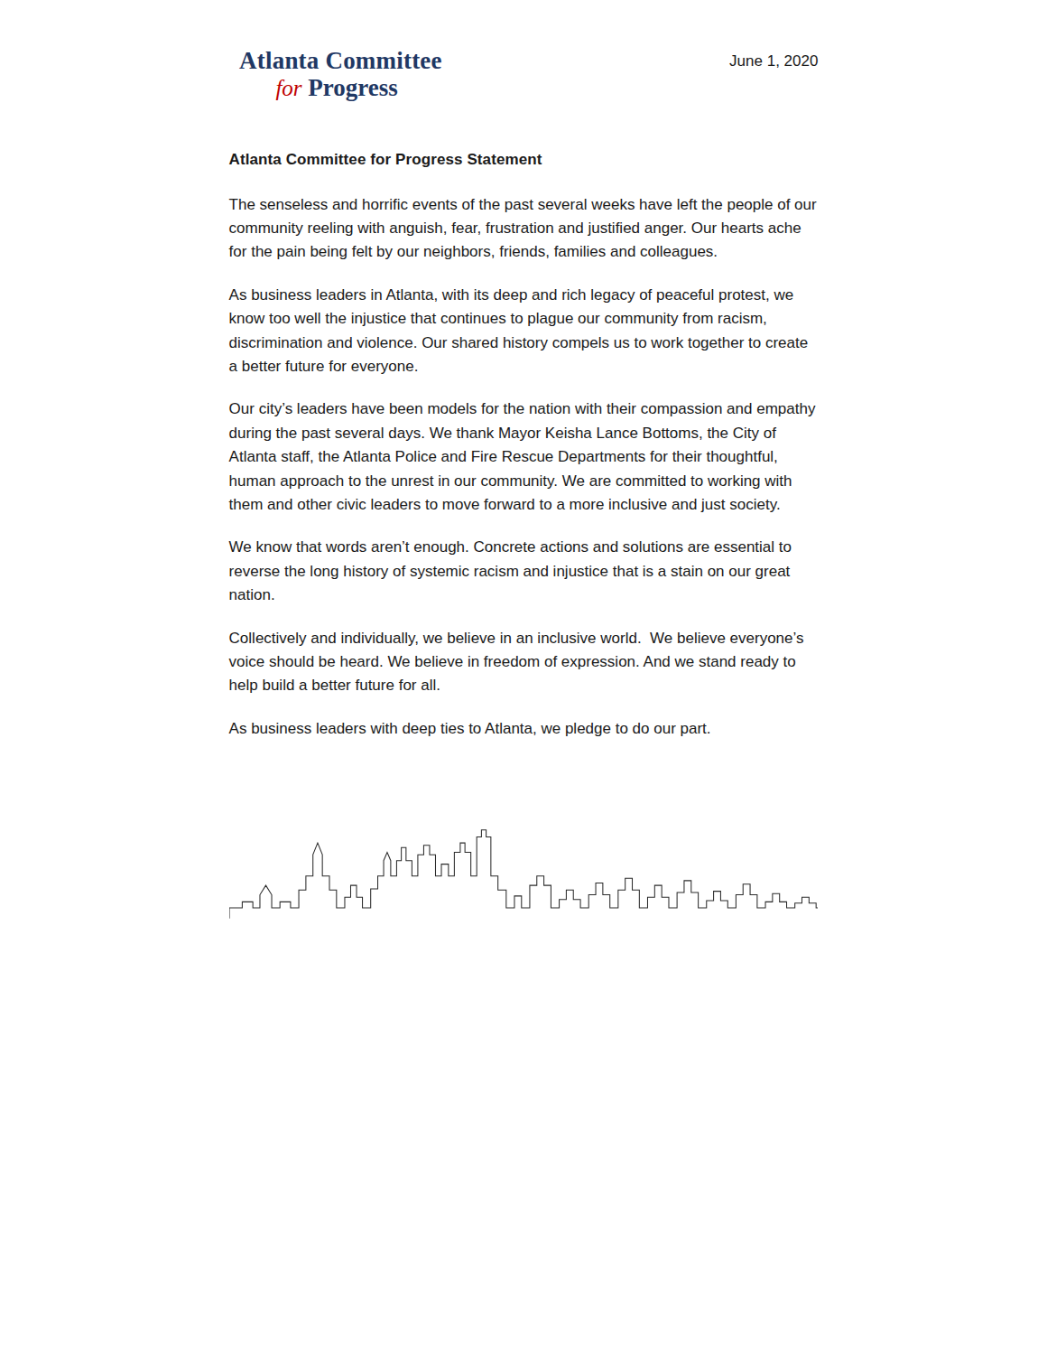Atlanta Committee
for Progress
June 1, 2020
Atlanta Committee for Progress Statement
The senseless and horrific events of the past several weeks have left the people of our community reeling with anguish, fear, frustration and justified anger. Our hearts ache for the pain being felt by our neighbors, friends, families and colleagues.
As business leaders in Atlanta, with its deep and rich legacy of peaceful protest, we know too well the injustice that continues to plague our community from racism, discrimination and violence. Our shared history compels us to work together to create a better future for everyone.
Our city’s leaders have been models for the nation with their compassion and empathy during the past several days. We thank Mayor Keisha Lance Bottoms, the City of Atlanta staff, the Atlanta Police and Fire Rescue Departments for their thoughtful, human approach to the unrest in our community. We are committed to working with them and other civic leaders to move forward to a more inclusive and just society.
We know that words aren’t enough. Concrete actions and solutions are essential to reverse the long history of systemic racism and injustice that is a stain on our great nation.
Collectively and individually, we believe in an inclusive world. We believe everyone’s voice should be heard. We believe in freedom of expression. And we stand ready to help build a better future for all.
As business leaders with deep ties to Atlanta, we pledge to do our part.